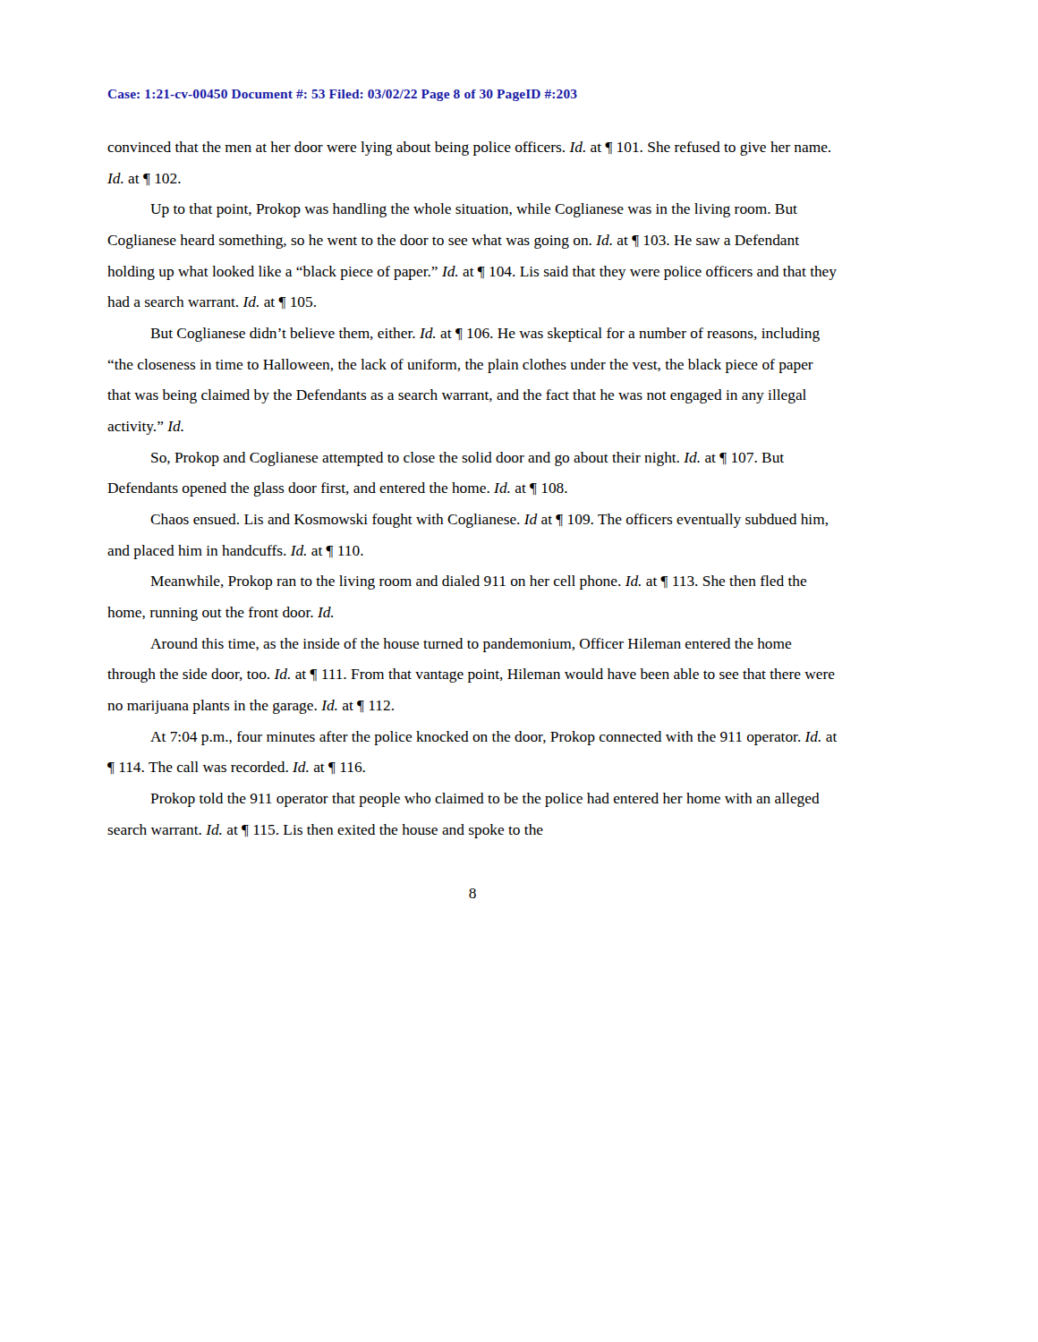Case: 1:21-cv-00450 Document #: 53 Filed: 03/02/22 Page 8 of 30 PageID #:203
convinced that the men at her door were lying about being police officers. Id. at ¶ 101. She refused to give her name. Id. at ¶ 102.
Up to that point, Prokop was handling the whole situation, while Coglianese was in the living room. But Coglianese heard something, so he went to the door to see what was going on. Id. at ¶ 103. He saw a Defendant holding up what looked like a “black piece of paper.” Id. at ¶ 104. Lis said that they were police officers and that they had a search warrant. Id. at ¶ 105.
But Coglianese didn’t believe them, either. Id. at ¶ 106. He was skeptical for a number of reasons, including “the closeness in time to Halloween, the lack of uniform, the plain clothes under the vest, the black piece of paper that was being claimed by the Defendants as a search warrant, and the fact that he was not engaged in any illegal activity.” Id.
So, Prokop and Coglianese attempted to close the solid door and go about their night. Id. at ¶ 107. But Defendants opened the glass door first, and entered the home. Id. at ¶ 108.
Chaos ensued. Lis and Kosmowski fought with Coglianese. Id at ¶ 109. The officers eventually subdued him, and placed him in handcuffs. Id. at ¶ 110.
Meanwhile, Prokop ran to the living room and dialed 911 on her cell phone. Id. at ¶ 113. She then fled the home, running out the front door. Id.
Around this time, as the inside of the house turned to pandemonium, Officer Hileman entered the home through the side door, too. Id. at ¶ 111. From that vantage point, Hileman would have been able to see that there were no marijuana plants in the garage. Id. at ¶ 112.
At 7:04 p.m., four minutes after the police knocked on the door, Prokop connected with the 911 operator. Id. at ¶ 114. The call was recorded. Id. at ¶ 116.
Prokop told the 911 operator that people who claimed to be the police had entered her home with an alleged search warrant. Id. at ¶ 115. Lis then exited the house and spoke to the
8